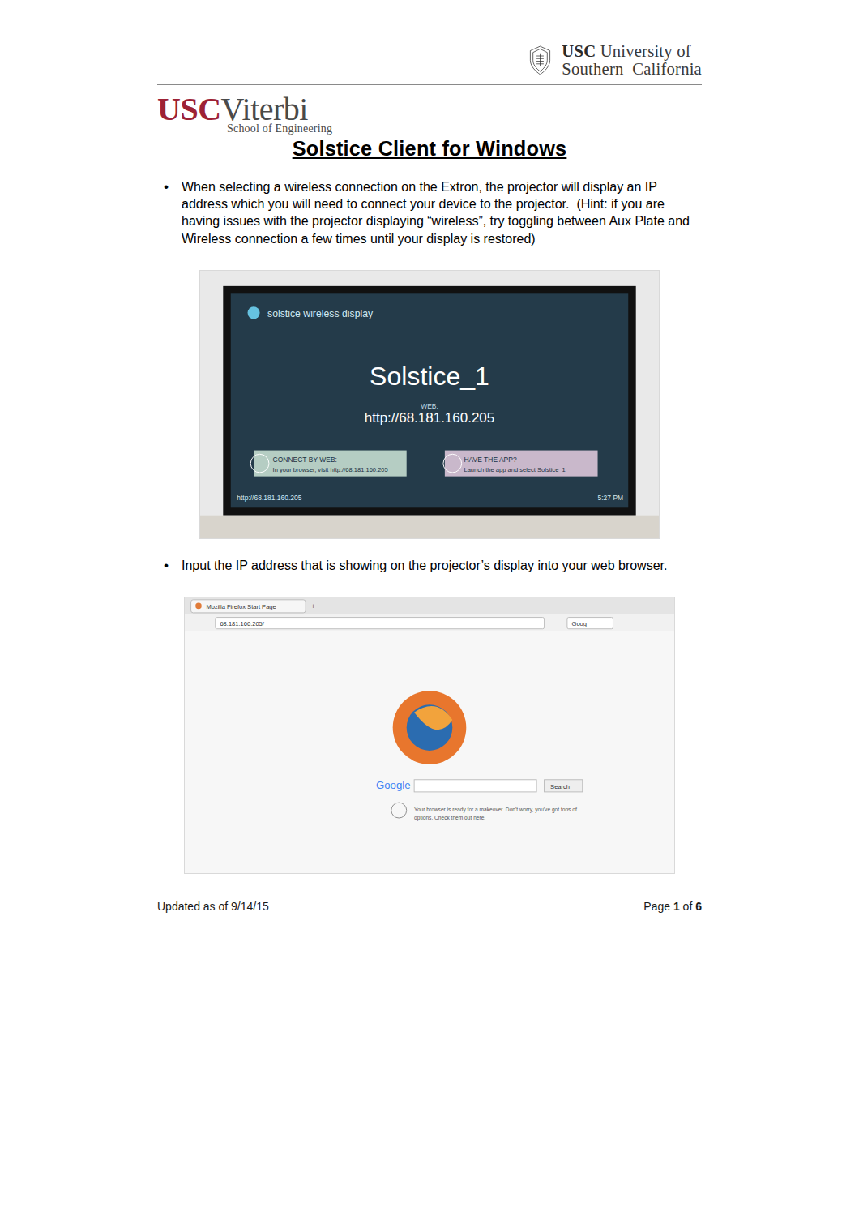USC University of
Southern California
USC Viterbi
School of Engineering
Solstice Client for Windows
When selecting a wireless connection on the Extron, the projector will display an IP address which you will need to connect your device to the projector. (Hint: if you are having issues with the projector displaying “wireless”, try toggling between Aux Plate and Wireless connection a few times until your display is restored)
Input the IP address that is showing on the projector’s display into your web browser.
Updated as of 9/14/15
Page 1 of 6